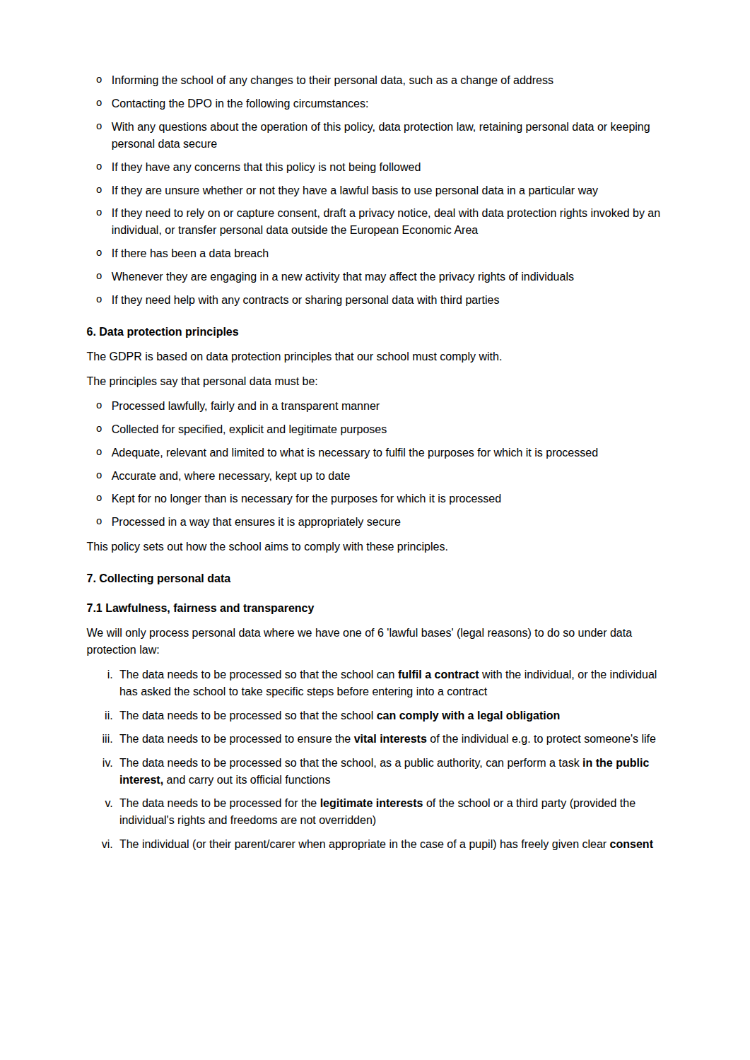Informing the school of any changes to their personal data, such as a change of address
Contacting the DPO in the following circumstances:
With any questions about the operation of this policy, data protection law, retaining personal data or keeping personal data secure
If they have any concerns that this policy is not being followed
If they are unsure whether or not they have a lawful basis to use personal data in a particular way
If they need to rely on or capture consent, draft a privacy notice, deal with data protection rights invoked by an individual, or transfer personal data outside the European Economic Area
If there has been a data breach
Whenever they are engaging in a new activity that may affect the privacy rights of individuals
If they need help with any contracts or sharing personal data with third parties
6. Data protection principles
The GDPR is based on data protection principles that our school must comply with.
The principles say that personal data must be:
Processed lawfully, fairly and in a transparent manner
Collected for specified, explicit and legitimate purposes
Adequate, relevant and limited to what is necessary to fulfil the purposes for which it is processed
Accurate and, where necessary, kept up to date
Kept for no longer than is necessary for the purposes for which it is processed
Processed in a way that ensures it is appropriately secure
This policy sets out how the school aims to comply with these principles.
7. Collecting personal data
7.1 Lawfulness, fairness and transparency
We will only process personal data where we have one of 6 'lawful bases' (legal reasons) to do so under data protection law:
The data needs to be processed so that the school can fulfil a contract with the individual, or the individual has asked the school to take specific steps before entering into a contract
The data needs to be processed so that the school can comply with a legal obligation
The data needs to be processed to ensure the vital interests of the individual e.g. to protect someone's life
The data needs to be processed so that the school, as a public authority, can perform a task in the public interest, and carry out its official functions
The data needs to be processed for the legitimate interests of the school or a third party (provided the individual's rights and freedoms are not overridden)
The individual (or their parent/carer when appropriate in the case of a pupil) has freely given clear consent